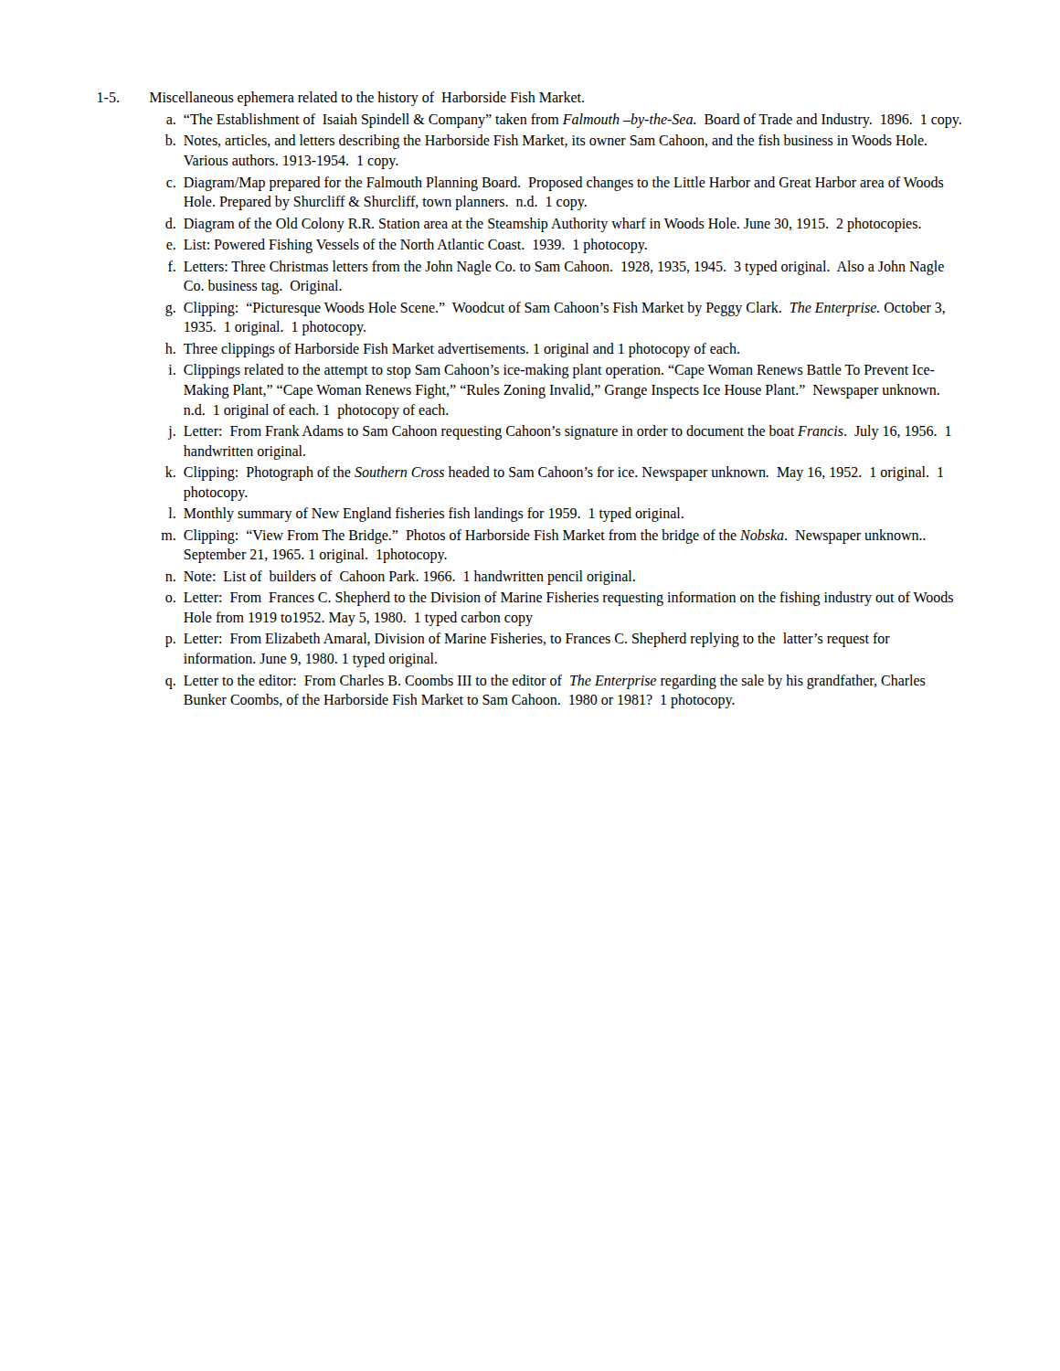1-5. Miscellaneous ephemera related to the history of Harborside Fish Market.
“The Establishment of Isaiah Spindell & Company” taken from Falmouth –by-the-Sea. Board of Trade and Industry. 1896. 1 copy.
Notes, articles, and letters describing the Harborside Fish Market, its owner Sam Cahoon, and the fish business in Woods Hole. Various authors. 1913-1954. 1 copy.
Diagram/Map prepared for the Falmouth Planning Board. Proposed changes to the Little Harbor and Great Harbor area of Woods Hole. Prepared by Shurcliff & Shurcliff, town planners. n.d. 1 copy.
Diagram of the Old Colony R.R. Station area at the Steamship Authority wharf in Woods Hole. June 30, 1915. 2 photocopies.
List: Powered Fishing Vessels of the North Atlantic Coast. 1939. 1 photocopy.
Letters: Three Christmas letters from the John Nagle Co. to Sam Cahoon. 1928, 1935, 1945. 3 typed original. Also a John Nagle Co. business tag. Original.
Clipping: “Picturesque Woods Hole Scene.” Woodcut of Sam Cahoon’s Fish Market by Peggy Clark. The Enterprise. October 3, 1935. 1 original. 1 photocopy.
Three clippings of Harborside Fish Market advertisements. 1 original and 1 photocopy of each.
Clippings related to the attempt to stop Sam Cahoon’s ice-making plant operation. “Cape Woman Renews Battle To Prevent Ice-Making Plant,” “Cape Woman Renews Fight,” “Rules Zoning Invalid,” Grange Inspects Ice House Plant.” Newspaper unknown. n.d. 1 original of each. 1 photocopy of each.
Letter: From Frank Adams to Sam Cahoon requesting Cahoon’s signature in order to document the boat Francis. July 16, 1956. 1 handwritten original.
Clipping: Photograph of the Southern Cross headed to Sam Cahoon’s for ice. Newspaper unknown. May 16, 1952. 1 original. 1 photocopy.
Monthly summary of New England fisheries fish landings for 1959. 1 typed original.
Clipping: “View From The Bridge.” Photos of Harborside Fish Market from the bridge of the Nobska. Newspaper unknown.. September 21, 1965. 1 original. 1photocopy.
Note: List of builders of Cahoon Park. 1966. 1 handwritten pencil original.
Letter: From Frances C. Shepherd to the Division of Marine Fisheries requesting information on the fishing industry out of Woods Hole from 1919 to1952. May 5, 1980. 1 typed carbon copy
Letter: From Elizabeth Amaral, Division of Marine Fisheries, to Frances C. Shepherd replying to the latter’s request for information. June 9, 1980. 1 typed original.
Letter to the editor: From Charles B. Coombs III to the editor of The Enterprise regarding the sale by his grandfather, Charles Bunker Coombs, of the Harborside Fish Market to Sam Cahoon. 1980 or 1981? 1 photocopy.